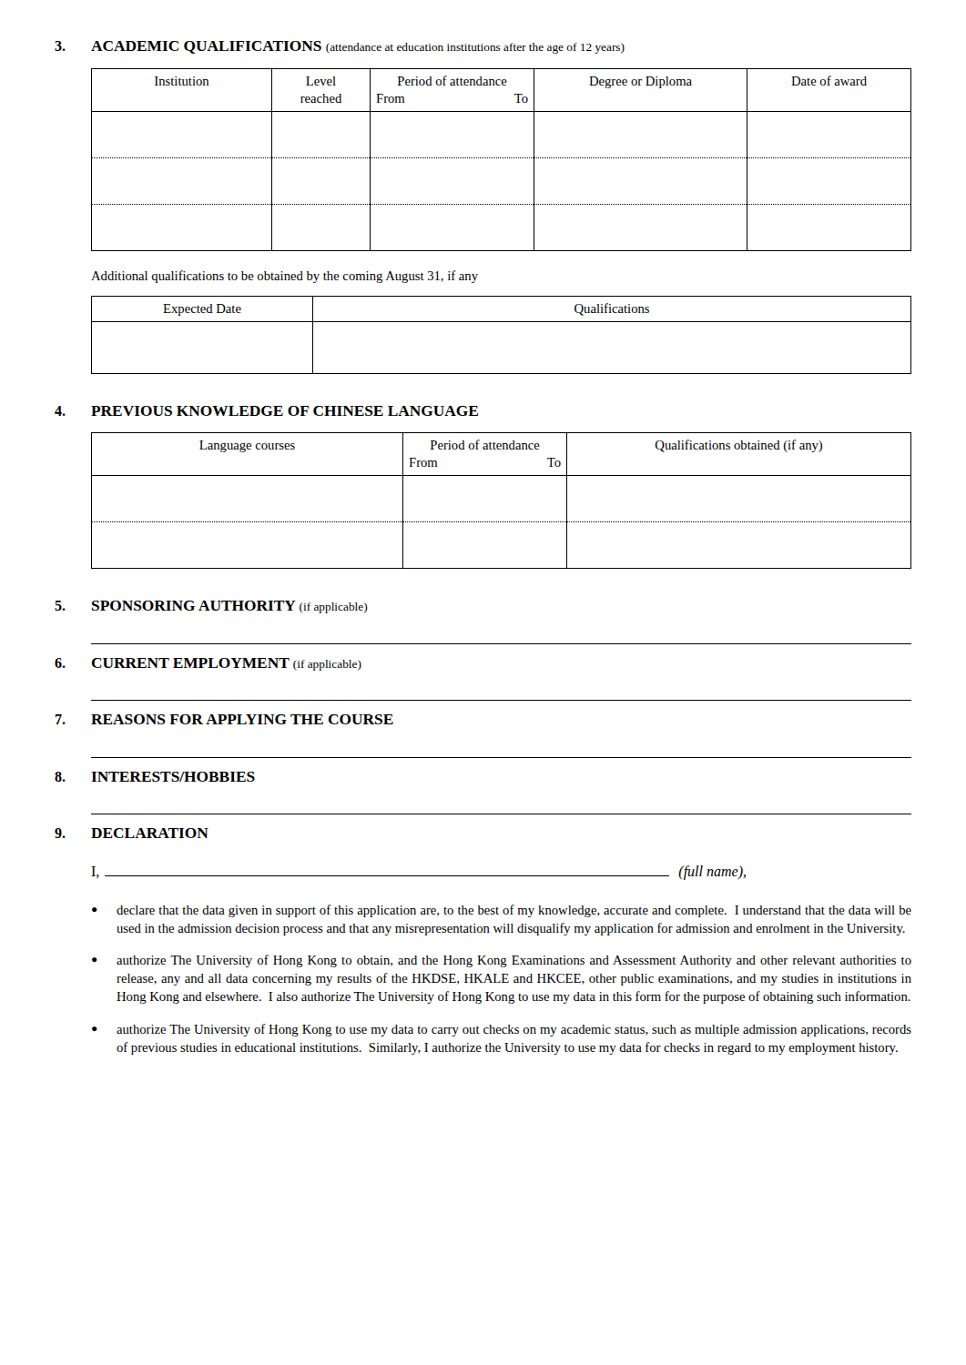3. ACADEMIC QUALIFICATIONS (attendance at education institutions after the age of 12 years)
| Institution | Level reached | Period of attendance From To | Degree or Diploma | Date of award |
| --- | --- | --- | --- | --- |
Additional qualifications to be obtained by the coming August 31, if any
| Expected Date | Qualifications |
| --- | --- |
4. PREVIOUS KNOWLEDGE OF CHINESE LANGUAGE
| Language courses | Period of attendance From To | Qualifications obtained (if any) |
| --- | --- | --- |
5. SPONSORING AUTHORITY (if applicable)
6. CURRENT EMPLOYMENT (if applicable)
7. REASONS FOR APPLYING THE COURSE
8. INTERESTS/HOBBIES
9. DECLARATION
I, (full name),
declare that the data given in support of this application are, to the best of my knowledge, accurate and complete. I understand that the data will be used in the admission decision process and that any misrepresentation will disqualify my application for admission and enrolment in the University.
authorize The University of Hong Kong to obtain, and the Hong Kong Examinations and Assessment Authority and other relevant authorities to release, any and all data concerning my results of the HKDSE, HKALE and HKCEE, other public examinations, and my studies in institutions in Hong Kong and elsewhere. I also authorize The University of Hong Kong to use my data in this form for the purpose of obtaining such information.
authorize The University of Hong Kong to use my data to carry out checks on my academic status, such as multiple admission applications, records of previous studies in educational institutions. Similarly, I authorize the University to use my data for checks in regard to my employment history.